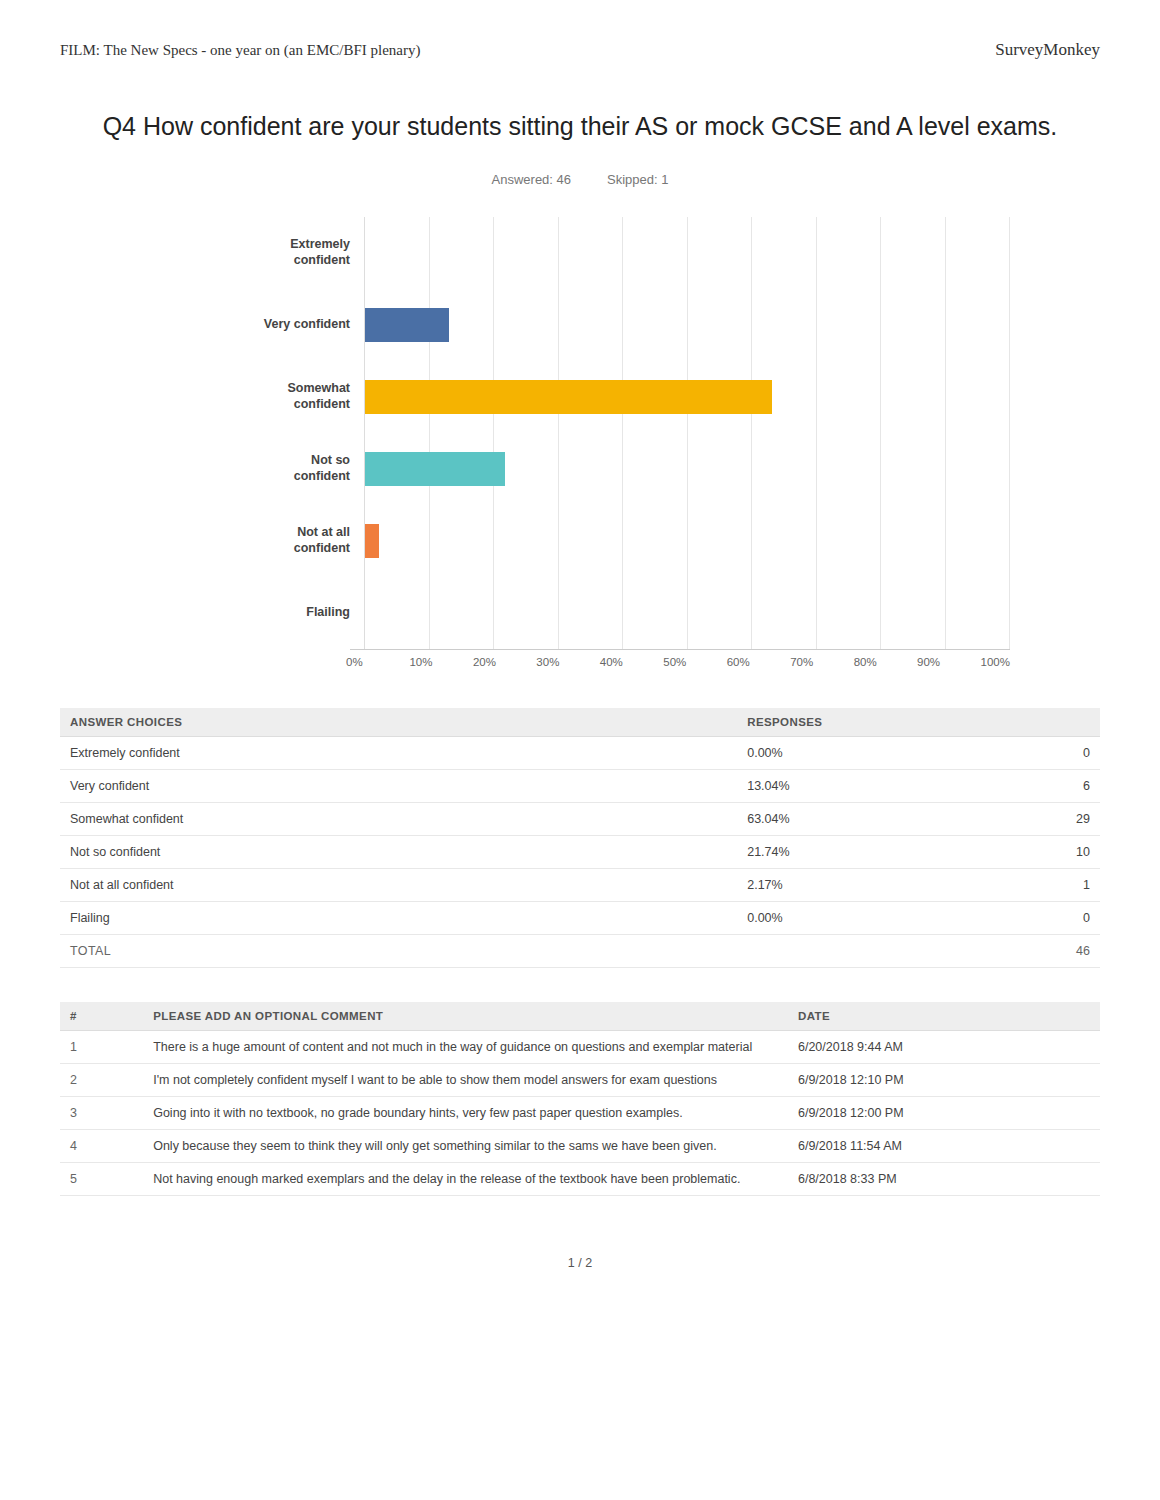FILM: The New Specs - one year on (an EMC/BFI plenary)
SurveyMonkey
Q4 How confident are your students sitting their AS or mock GCSE and A level exams.
Answered: 46 Skipped: 1
Extremely
confident
Very confident
Somewhat
confident
Not so
confident
Not at all
confident
Flailing
0% 10% 20% 30% 40% 50% 60% 70% 80% 90% 100%
| ANSWER CHOICES | RESPONSES |
| --- | --- |
| Extremely confident | 0.00% | 0 |
| Very confident | 13.04% | 6 |
| Somewhat confident | 63.04% | 29 |
| Not so confident | 21.74% | 10 |
| Not at all confident | 2.17% | 1 |
| Flailing | 0.00% | 0 |
| TOTAL | | 46 |
| # | PLEASE ADD AN OPTIONAL COMMENT | DATE |
| --- | --- | --- |
| 1 | There is a huge amount of content and not much in the way of guidance on questions and exemplar material | 6/20/2018 9:44 AM |
| 2 | I'm not completely confident myself I want to be able to show them model answers for exam questions | 6/9/2018 12:10 PM |
| 3 | Going into it with no textbook, no grade boundary hints, very few past paper question examples. | 6/9/2018 12:00 PM |
| 4 | Only because they seem to think they will only get something similar to the sams we have been given. | 6/9/2018 11:54 AM |
| 5 | Not having enough marked exemplars and the delay in the release of the textbook have been problematic. | 6/8/2018 8:33 PM |
1 / 2